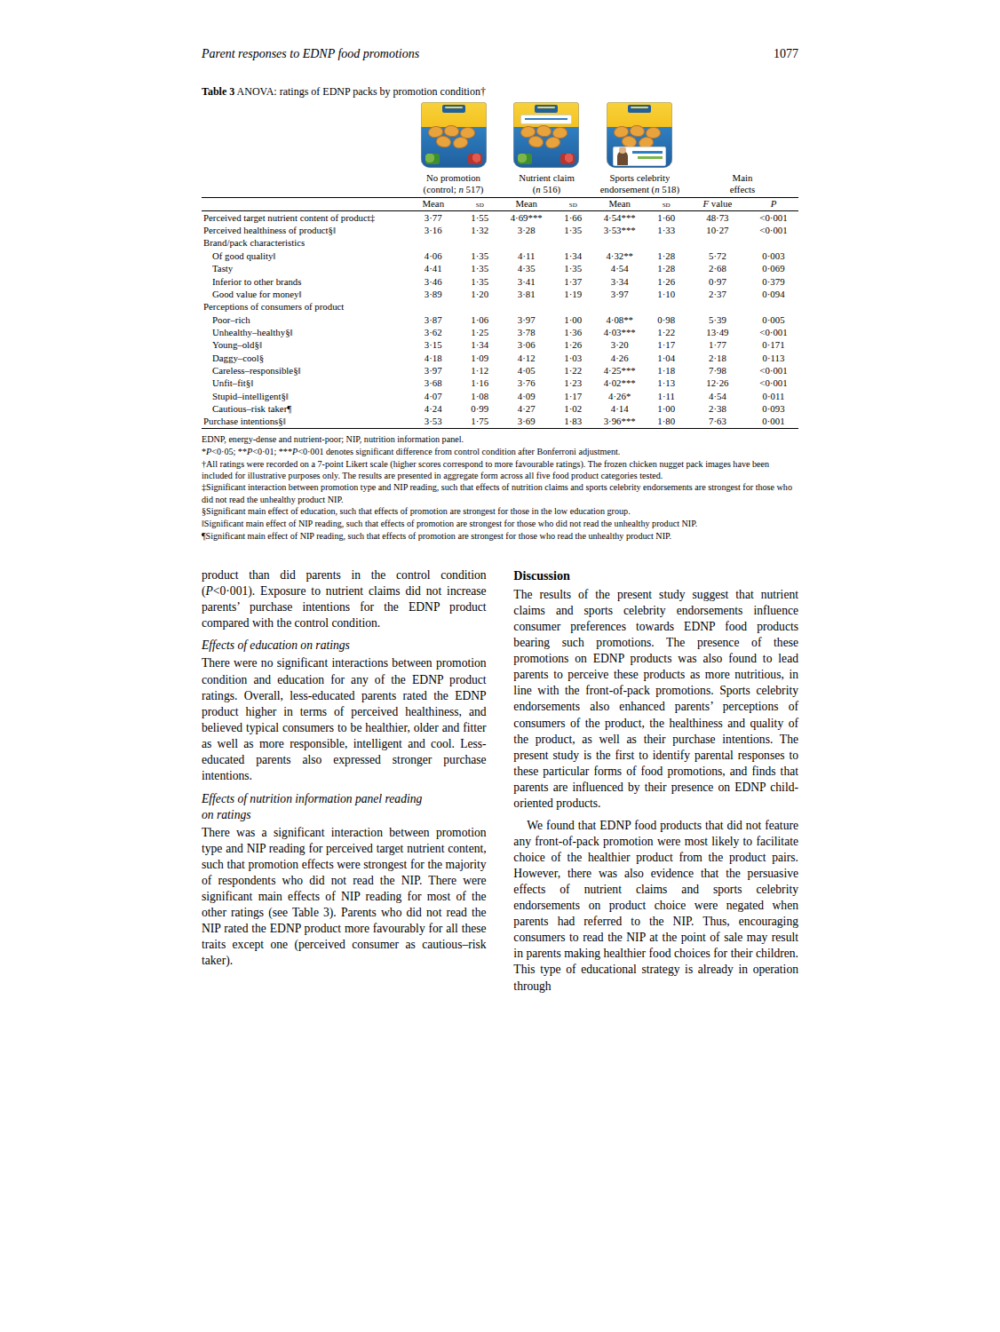Parent responses to EDNP food promotions 1077
Table 3 ANOVA: ratings of EDNP packs by promotion condition†
| | No promotion (control; n 517) | Nutrient claim ( n 516) | Sports celebrity endorsement ( n 518) | Main effects |
| | Mean | sd | Mean | sd | Mean | sd | F value | P |
| Perceived target nutrient content of product‡ | 3·77 | 1·55 | 4·69*** | 1·66 | 4·54*** | 1·60 | 48·73 | <0·001 |
| Perceived healthiness of product§‖ | 3·16 | 1·32 | 3·28 | 1·35 | 3·53*** | 1·33 | 10·27 | <0·001 |
| Brand/pack characteristics | | | | | | | | |
| Of good quality‖ | 4·06 | 1·35 | 4·11 | 1·34 | 4·32** | 1·28 | 5·72 | 0·003 |
| Tasty | 4·41 | 1·35 | 4·35 | 1·35 | 4·54 | 1·28 | 2·68 | 0·069 |
| Inferior to other brands | 3·46 | 1·35 | 3·41 | 1·37 | 3·34 | 1·26 | 0·97 | 0·379 |
| Good value for money‖ | 3·89 | 1·20 | 3·81 | 1·19 | 3·97 | 1·10 | 2·37 | 0·094 |
| Perceptions of consumers of product | | | | | | | | |
| Poor–rich | 3·87 | 1·06 | 3·97 | 1·00 | 4·08** | 0·98 | 5·39 | 0·005 |
| Unhealthy–healthy§‖ | 3·62 | 1·25 | 3·78 | 1·36 | 4·03*** | 1·22 | 13·49 | <0·001 |
| Young–old§‖ | 3·15 | 1·34 | 3·06 | 1·26 | 3·20 | 1·17 | 1·77 | 0·171 |
| Daggy–cool§ | 4·18 | 1·09 | 4·12 | 1·03 | 4·26 | 1·04 | 2·18 | 0·113 |
| Careless–responsible§‖ | 3·97 | 1·12 | 4·05 | 1·22 | 4·25*** | 1·18 | 7·98 | <0·001 |
| Unfit–fit§‖ | 3·68 | 1·16 | 3·76 | 1·23 | 4·02*** | 1·13 | 12·26 | <0·001 |
| Stupid–intelligent§‖ | 4·07 | 1·08 | 4·09 | 1·17 | 4·26* | 1·11 | 4·54 | 0·011 |
| Cautious–risk taker¶ | 4·24 | 0·99 | 4·27 | 1·02 | 4·14 | 1·00 | 2·38 | 0·093 |
| Purchase intentions§‖ | 3·53 | 1·75 | 3·69 | 1·83 | 3·96*** | 1·80 | 7·63 | 0·001 |
EDNP, energy-dense and nutrient-poor; NIP, nutrition information panel.
*P<0·05; **P<0·01; ***P<0·001 denotes significant difference from control condition after Bonferroni adjustment.
†All ratings were recorded on a 7-point Likert scale (higher scores correspond to more favourable ratings). The frozen chicken nugget pack images have been included for illustrative purposes only. The results are presented in aggregate form across all five food product categories tested.
‡Significant interaction between promotion type and NIP reading, such that effects of nutrition claims and sports celebrity endorsements are strongest for those who did not read the unhealthy product NIP.
§Significant main effect of education, such that effects of promotion are strongest for those in the low education group.
‖Significant main effect of NIP reading, such that effects of promotion are strongest for those who did not read the unhealthy product NIP.
¶Significant main effect of NIP reading, such that effects of promotion are strongest for those who read the unhealthy product NIP.
product than did parents in the control condition (P<0·001). Exposure to nutrient claims did not increase parents’ purchase intentions for the EDNP product compared with the control condition.
Effects of education on ratings
There were no significant interactions between promotion condition and education for any of the EDNP product ratings. Overall, less-educated parents rated the EDNP product higher in terms of perceived healthiness, and believed typical consumers to be healthier, older and fitter as well as more responsible, intelligent and cool. Less-educated parents also expressed stronger purchase intentions.
Effects of nutrition information panel reading
on ratings
There was a significant interaction between promotion type and NIP reading for perceived target nutrient content, such that promotion effects were strongest for the majority of respondents who did not read the NIP. There were significant main effects of NIP reading for most of the other ratings (see Table 3). Parents who did not read the NIP rated the EDNP product more favourably for all these traits except one (perceived consumer as cautious–risk taker).
Discussion
The results of the present study suggest that nutrient claims and sports celebrity endorsements influence consumer preferences towards EDNP food products bearing such promotions. The presence of these promotions on EDNP products was also found to lead parents to perceive these products as more nutritious, in line with the front-of-pack promotions. Sports celebrity endorsements also enhanced parents’ perceptions of consumers of the product, the healthiness and quality of the product, as well as their purchase intentions. The present study is the first to identify parental responses to these particular forms of food promotions, and finds that parents are influenced by their presence on EDNP child-oriented products.
We found that EDNP food products that did not feature any front-of-pack promotion were most likely to facilitate choice of the healthier product from the product pairs. However, there was also evidence that the persuasive effects of nutrient claims and sports celebrity endorsements on product choice were negated when parents had referred to the NIP. Thus, encouraging consumers to read the NIP at the point of sale may result in parents making healthier food choices for their children. This type of educational strategy is already in operation through